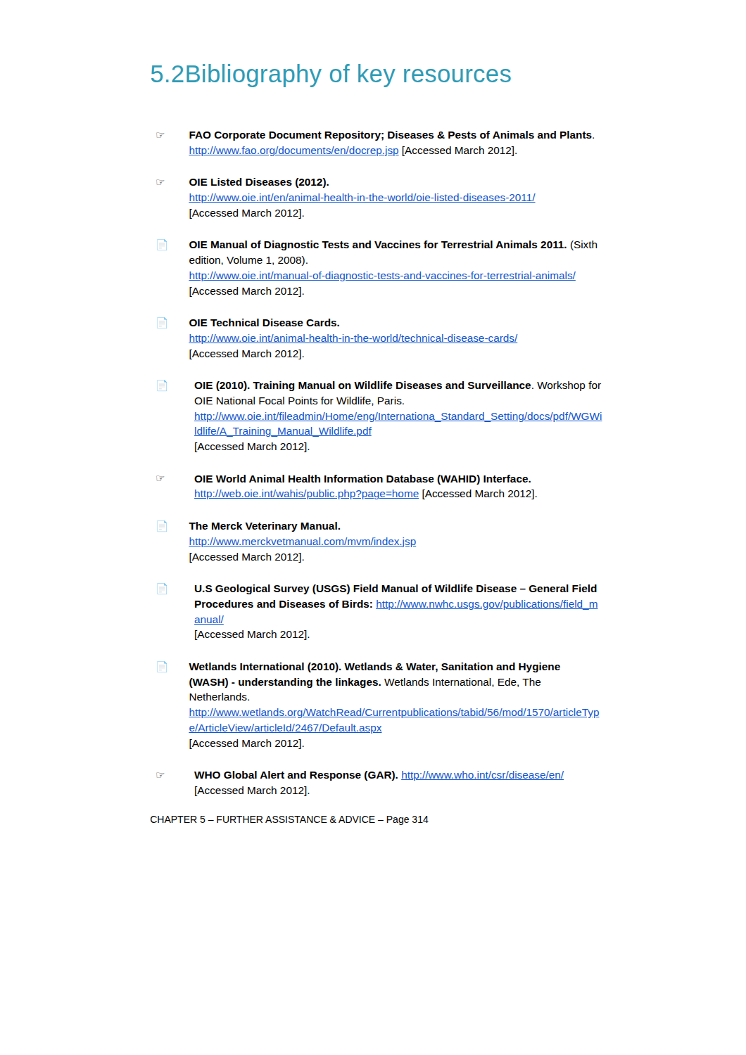5.2 Bibliography of key resources
☞ FAO Corporate Document Repository; Diseases & Pests of Animals and Plants.
http://www.fao.org/documents/en/docrep.jsp [Accessed March 2012].
☞ OIE Listed Diseases (2012).
http://www.oie.int/en/animal-health-in-the-world/oie-listed-diseases-2011/
[Accessed March 2012].
📄 OIE Manual of Diagnostic Tests and Vaccines for Terrestrial Animals 2011. (Sixth edition, Volume 1, 2008).
http://www.oie.int/manual-of-diagnostic-tests-and-vaccines-for-terrestrial-animals/
[Accessed March 2012].
📄 OIE Technical Disease Cards.
http://www.oie.int/animal-health-in-the-world/technical-disease-cards/
[Accessed March 2012].
📄 OIE (2010). Training Manual on Wildlife Diseases and Surveillance. Workshop for OIE National Focal Points for Wildlife, Paris.
http://www.oie.int/fileadmin/Home/eng/Internationa_Standard_Setting/docs/pdf/WGWildlife/A_Training_Manual_Wildlife.pdf
[Accessed March 2012].
☞ OIE World Animal Health Information Database (WAHID) Interface.
http://web.oie.int/wahis/public.php?page=home [Accessed March 2012].
📄 The Merck Veterinary Manual.
http://www.merckvetmanual.com/mvm/index.jsp
[Accessed March 2012].
📄 U.S Geological Survey (USGS) Field Manual of Wildlife Disease – General Field Procedures and Diseases of Birds: http://www.nwhc.usgs.gov/publications/field_manual/
[Accessed March 2012].
📄 Wetlands International (2010). Wetlands & Water, Sanitation and Hygiene (WASH) - understanding the linkages. Wetlands International, Ede, The Netherlands.
http://www.wetlands.org/WatchRead/Currentpublications/tabid/56/mod/1570/articleType/ArticleView/articleId/2467/Default.aspx
[Accessed March 2012].
☞ WHO Global Alert and Response (GAR). http://www.who.int/csr/disease/en/
[Accessed March 2012].
CHAPTER 5 – FURTHER ASSISTANCE & ADVICE – Page 314